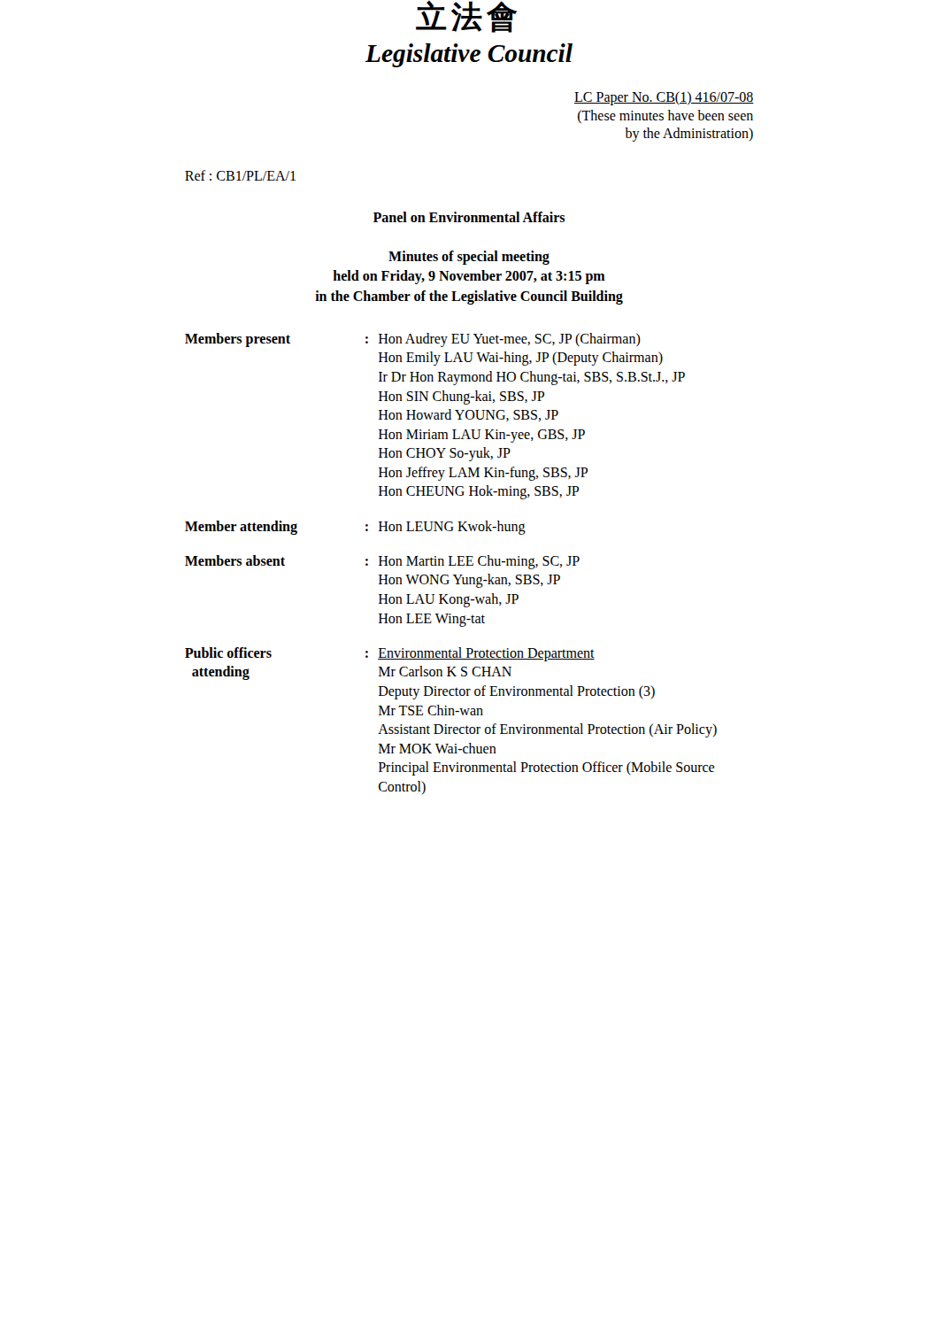立法會
Legislative Council
LC Paper No. CB(1) 416/07-08
(These minutes have been seen
by the Administration)
Ref : CB1/PL/EA/1
Panel on Environmental Affairs
Minutes of special meeting
held on Friday, 9 November 2007, at 3:15 pm
in the Chamber of the Legislative Council Building
| Members present | : | Hon Audrey EU Yuet-mee, SC, JP (Chairman) Hon Emily LAU Wai-hing, JP (Deputy Chairman) Ir Dr Hon Raymond HO Chung-tai, SBS, S.B.St.J., JP Hon SIN Chung-kai, SBS, JP Hon Howard YOUNG, SBS, JP Hon Miriam LAU Kin-yee, GBS, JP Hon CHOY So-yuk, JP Hon Jeffrey LAM Kin-fung, SBS, JP Hon CHEUNG Hok-ming, SBS, JP |
| Member attending | : | Hon LEUNG Kwok-hung |
| Members absent | : | Hon Martin LEE Chu-ming, SC, JP Hon WONG Yung-kan, SBS, JP Hon LAU Kong-wah, JP Hon LEE Wing-tat |
| Public officers attending | : | Environmental Protection Department Mr Carlson K S CHAN Deputy Director of Environmental Protection (3) Mr TSE Chin-wan Assistant Director of Environmental Protection (Air Policy) Mr MOK Wai-chuen Principal Environmental Protection Officer (Mobile Source Control) |